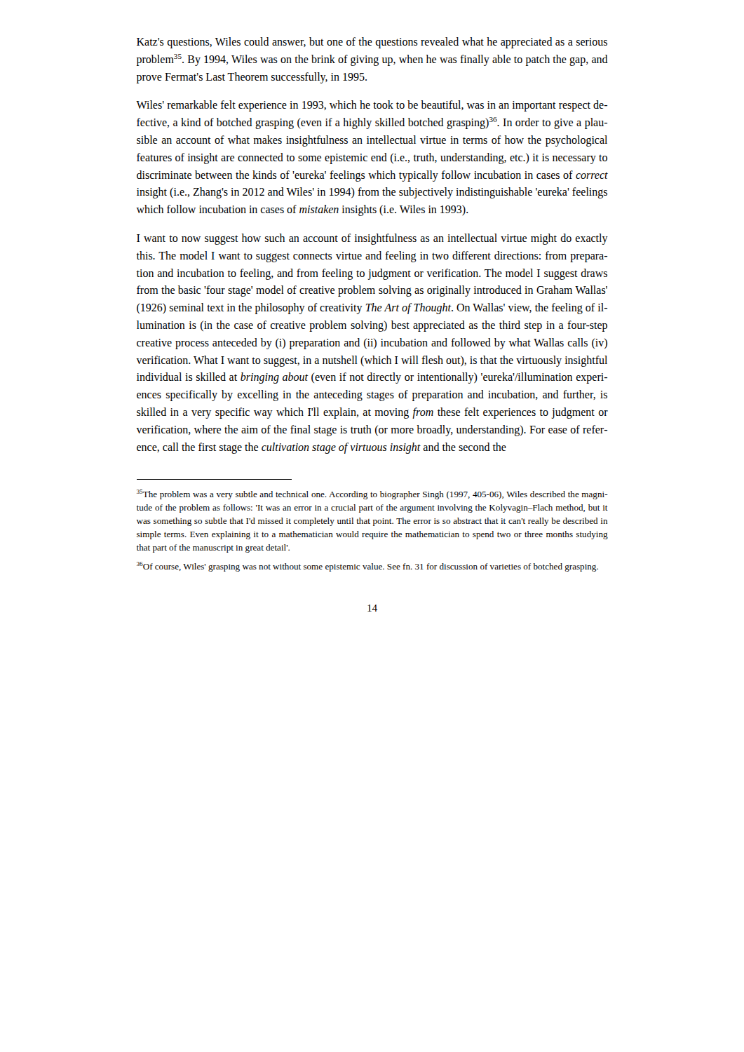Katz's questions, Wiles could answer, but one of the questions revealed what he appreciated as a serious problem35. By 1994, Wiles was on the brink of giving up, when he was finally able to patch the gap, and prove Fermat's Last Theorem successfully, in 1995.
Wiles' remarkable felt experience in 1993, which he took to be beautiful, was in an important respect defective, a kind of botched grasping (even if a highly skilled botched grasping)36. In order to give a plausible an account of what makes insightfulness an intellectual virtue in terms of how the psychological features of insight are connected to some epistemic end (i.e., truth, understanding, etc.) it is necessary to discriminate between the kinds of 'eureka' feelings which typically follow incubation in cases of correct insight (i.e., Zhang's in 2012 and Wiles' in 1994) from the subjectively indistinguishable 'eureka' feelings which follow incubation in cases of mistaken insights (i.e. Wiles in 1993).
I want to now suggest how such an account of insightfulness as an intellectual virtue might do exactly this. The model I want to suggest connects virtue and feeling in two different directions: from preparation and incubation to feeling, and from feeling to judgment or verification. The model I suggest draws from the basic 'four stage' model of creative problem solving as originally introduced in Graham Wallas' (1926) seminal text in the philosophy of creativity The Art of Thought. On Wallas' view, the feeling of illumination is (in the case of creative problem solving) best appreciated as the third step in a four-step creative process anteceded by (i) preparation and (ii) incubation and followed by what Wallas calls (iv) verification. What I want to suggest, in a nutshell (which I will flesh out), is that the virtuously insightful individual is skilled at bringing about (even if not directly or intentionally) 'eureka'/illumination experiences specifically by excelling in the anteceding stages of preparation and incubation, and further, is skilled in a very specific way which I'll explain, at moving from these felt experiences to judgment or verification, where the aim of the final stage is truth (or more broadly, understanding). For ease of reference, call the first stage the cultivation stage of virtuous insight and the second the
35The problem was a very subtle and technical one. According to biographer Singh (1997, 405-06), Wiles described the magnitude of the problem as follows: 'It was an error in a crucial part of the argument involving the Kolyvagin–Flach method, but it was something so subtle that I'd missed it completely until that point. The error is so abstract that it can't really be described in simple terms. Even explaining it to a mathematician would require the mathematician to spend two or three months studying that part of the manuscript in great detail'.
36Of course, Wiles' grasping was not without some epistemic value. See fn. 31 for discussion of varieties of botched grasping.
14